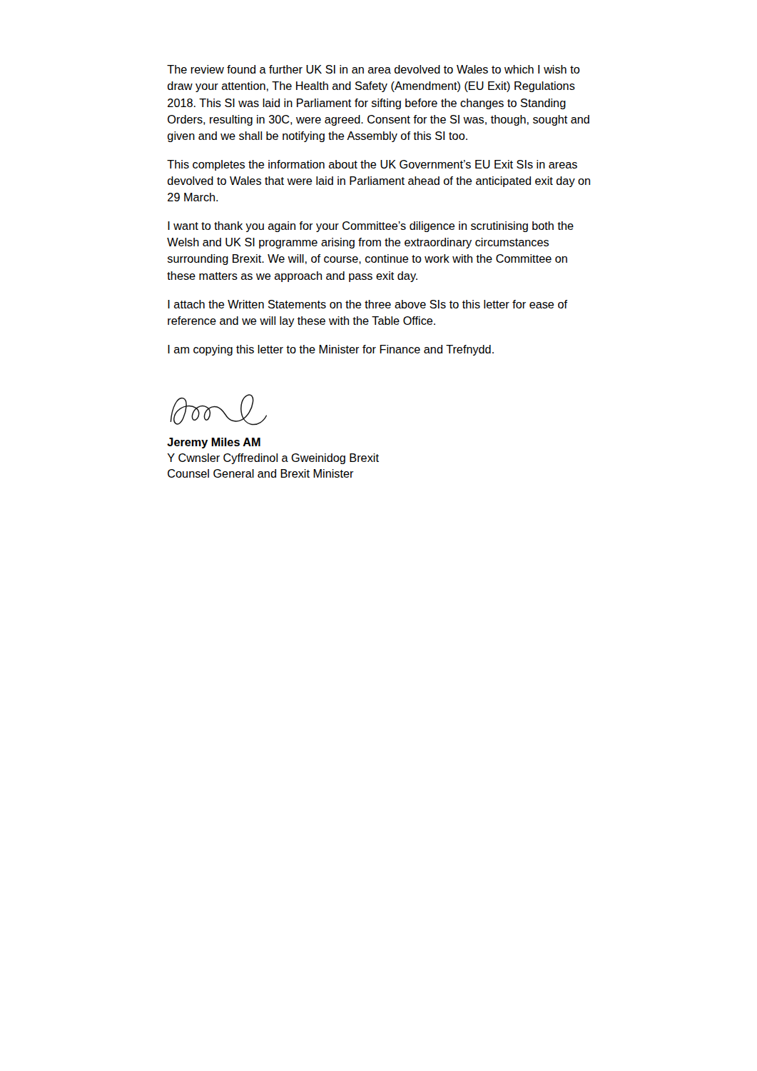The review found a further UK SI in an area devolved to Wales to which I wish to draw your attention, The Health and Safety (Amendment) (EU Exit) Regulations 2018. This SI was laid in Parliament for sifting before the changes to Standing Orders, resulting in 30C, were agreed. Consent for the SI was, though, sought and given and we shall be notifying the Assembly of this SI too.
This completes the information about the UK Government’s EU Exit SIs in areas devolved to Wales that were laid in Parliament ahead of the anticipated exit day on 29 March.
I want to thank you again for your Committee’s diligence in scrutinising both the Welsh and UK SI programme arising from the extraordinary circumstances surrounding Brexit. We will, of course, continue to work with the Committee on these matters as we approach and pass exit day.
I attach the Written Statements on the three above SIs to this letter for ease of reference and we will lay these with the Table Office.
I am copying this letter to the Minister for Finance and Trefnydd.
Jeremy Miles AM
Y Cwnsler Cyffredinol a Gweinidog Brexit
Counsel General and Brexit Minister